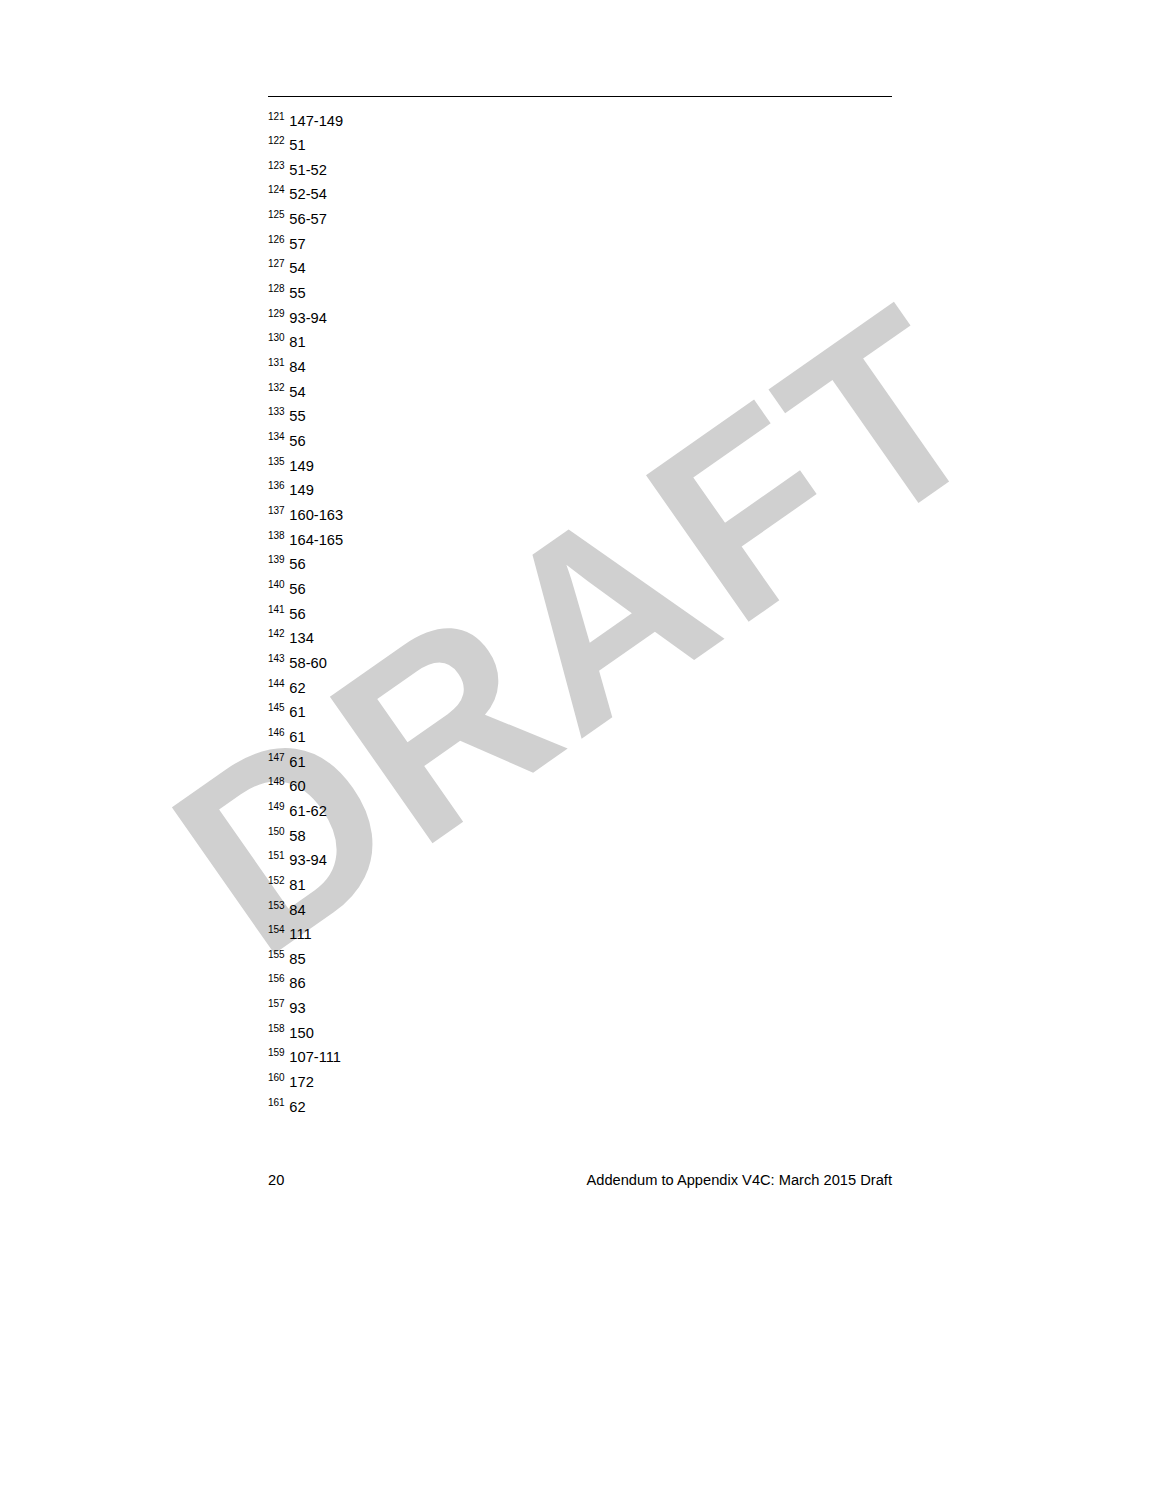DRAFT
121 147-149
122 51
123 51-52
124 52-54
125 56-57
126 57
127 54
128 55
129 93-94
130 81
131 84
132 54
133 55
134 56
135 149
136 149
137 160-163
138 164-165
139 56
140 56
141 56
142 134
143 58-60
144 62
145 61
146 61
147 61
148 60
149 61-62
150 58
151 93-94
152 81
153 84
154 111
155 85
156 86
157 93
158 150
159 107-111
160 172
161 62
20 Addendum to Appendix V4C: March 2015 Draft